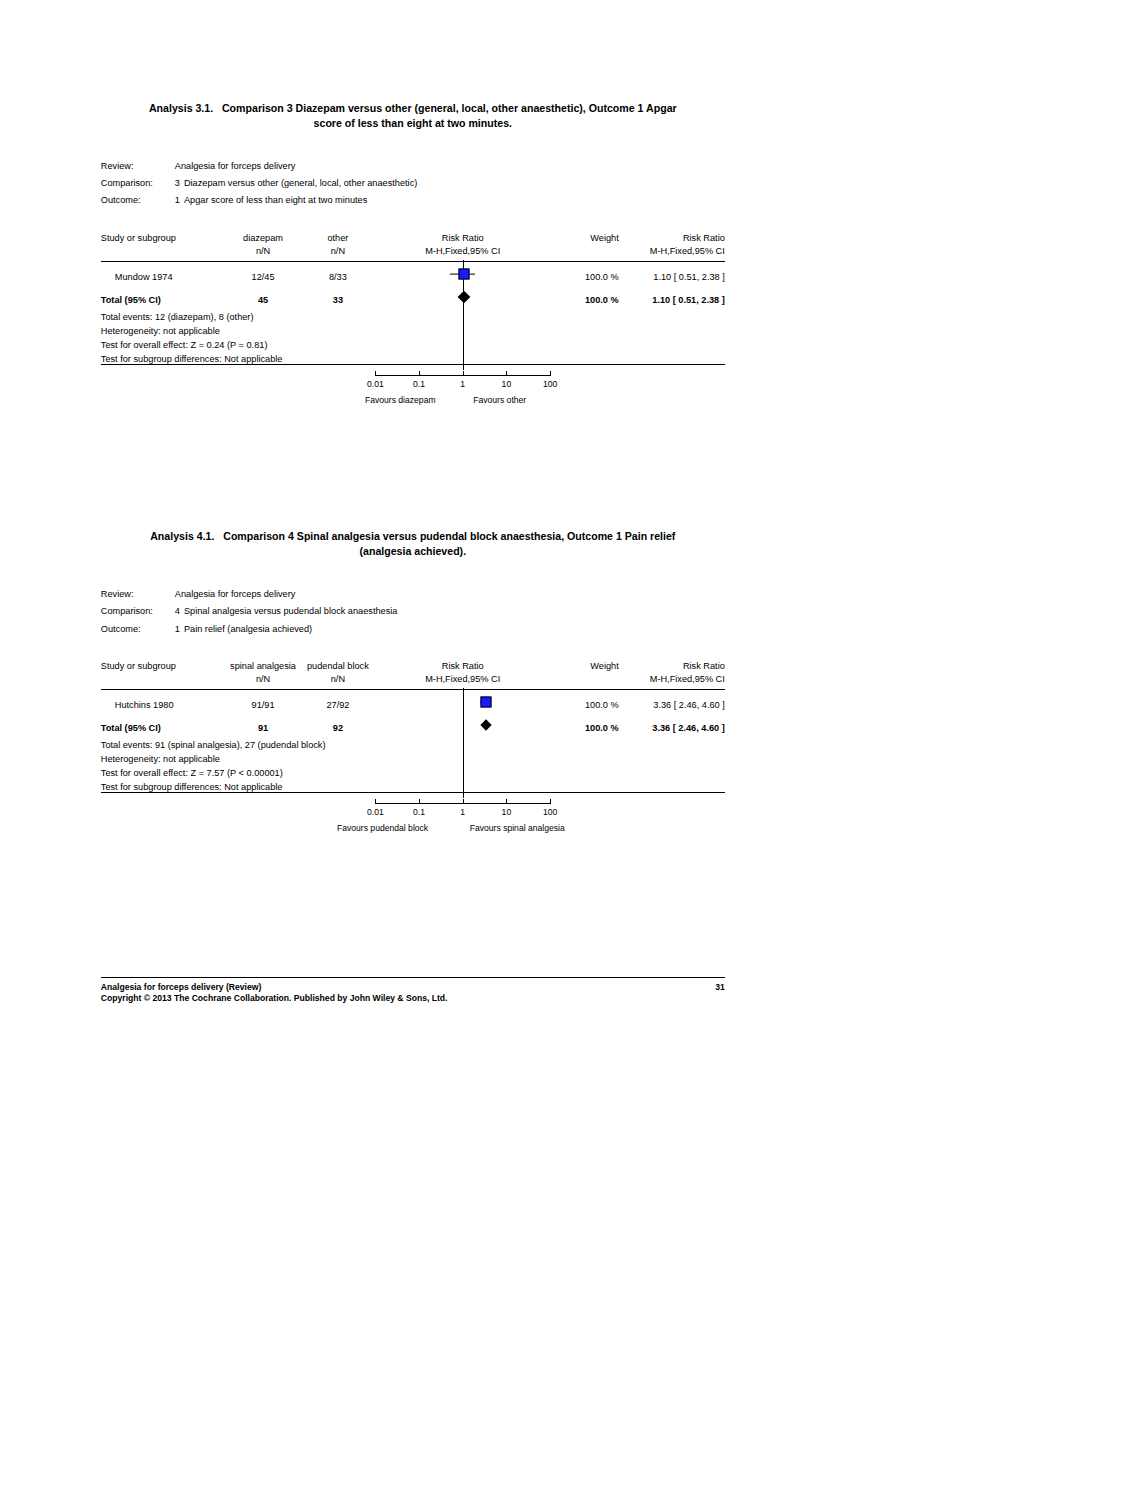Analysis 3.1. Comparison 3 Diazepam versus other (general, local, other anaesthetic), Outcome 1 Apgar score of less than eight at two minutes.
Review: Analgesia for forceps delivery
Comparison: 3 Diazepam versus other (general, local, other anaesthetic)
Outcome: 1 Apgar score of less than eight at two minutes
| Study or subgroup | diazepam | other | Risk Ratio | Weight | Risk Ratio |
| --- | --- | --- | --- | --- | --- |
| | n/N | n/N | M-H,Fixed,95% CI | | M-H,Fixed,95% CI |
| Mundow 1974 | 12/45 | 8/33 | | 100.0 % | 1.10 [ 0.51, 2.38 ] |
| Total (95% CI) | 45 | 33 | | 100.0 % | 1.10 [ 0.51, 2.38 ] |
| Total events: 12 (diazepam), 8 (other) | | | |
| Heterogeneity: not applicable | | | |
| Test for overall effect: Z = 0.24 (P = 0.81) | | | |
| Test for subgroup differences: Not applicable | | | |
0.01
0.1
1
10
100
Favours diazepam
Favours other
Analysis 4.1. Comparison 4 Spinal analgesia versus pudendal block anaesthesia, Outcome 1 Pain relief (analgesia achieved).
Review: Analgesia for forceps delivery
Comparison: 4 Spinal analgesia versus pudendal block anaesthesia
Outcome: 1 Pain relief (analgesia achieved)
| Study or subgroup | spinal analgesia | pudendal block | Risk Ratio | Weight | Risk Ratio |
| --- | --- | --- | --- | --- | --- |
| | n/N | n/N | M-H,Fixed,95% CI | | M-H,Fixed,95% CI |
| Hutchins 1980 | 91/91 | 27/92 | | 100.0 % | 3.36 [ 2.46, 4.60 ] |
| Total (95% CI) | 91 | 92 | | 100.0 % | 3.36 [ 2.46, 4.60 ] |
| Total events: 91 (spinal analgesia), 27 (pudendal block) | | | |
| Heterogeneity: not applicable | | | |
| Test for overall effect: Z = 7.57 (P < 0.00001) | | | |
| Test for subgroup differences: Not applicable | | | |
0.01
0.1
1
10
100
Favours pudendal block
Favours spinal analgesia
Analgesia for forceps delivery (Review) 31
Copyright © 2013 The Cochrane Collaboration. Published by John Wiley & Sons, Ltd.